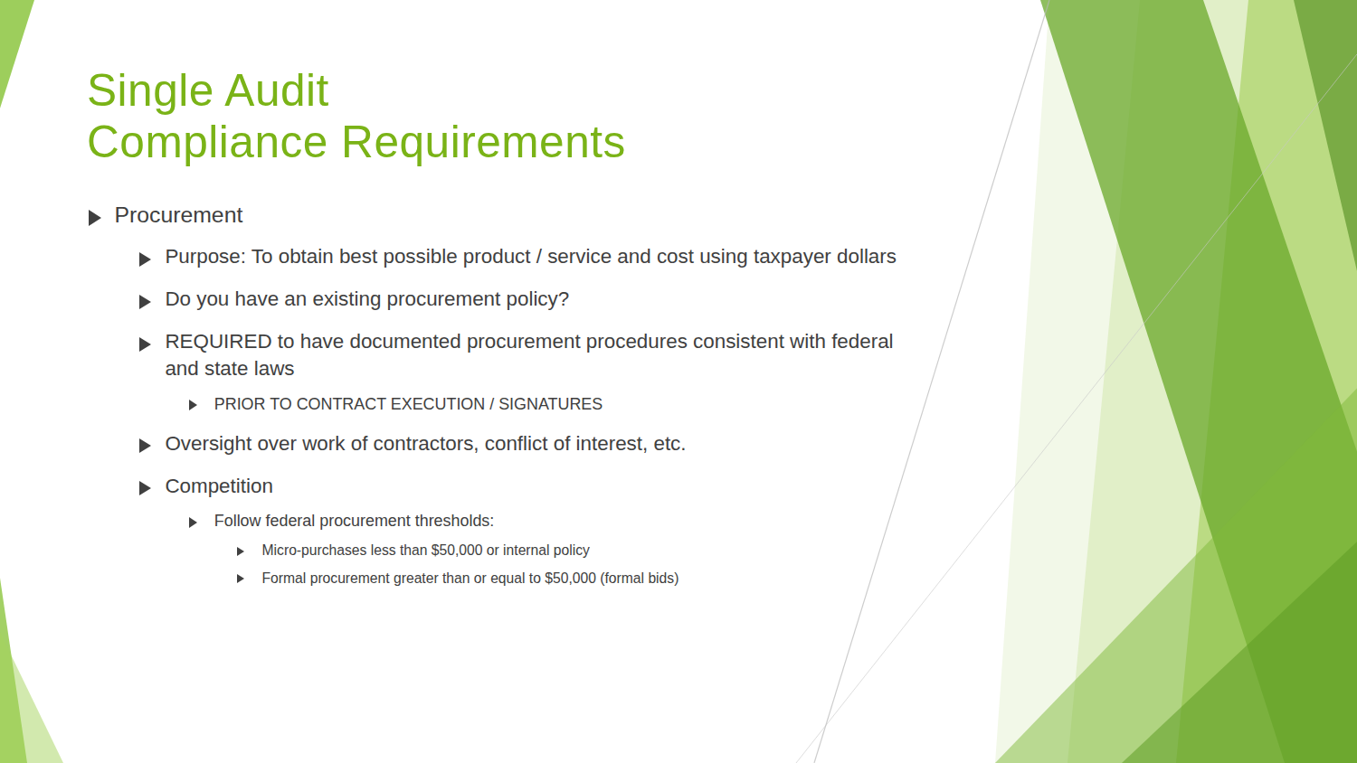Single AuditCompliance Requirements
Procurement
Purpose: To obtain best possible product / service and cost using taxpayer dollars
Do you have an existing procurement policy?
REQUIRED to have documented procurement procedures consistent with federal and state laws
PRIOR TO CONTRACT EXECUTION / SIGNATURES
Oversight over work of contractors, conflict of interest, etc.
Competition
Follow federal procurement thresholds:
Micro-purchases less than $50,000 or internal policy
Formal procurement greater than or equal to $50,000 (formal bids)